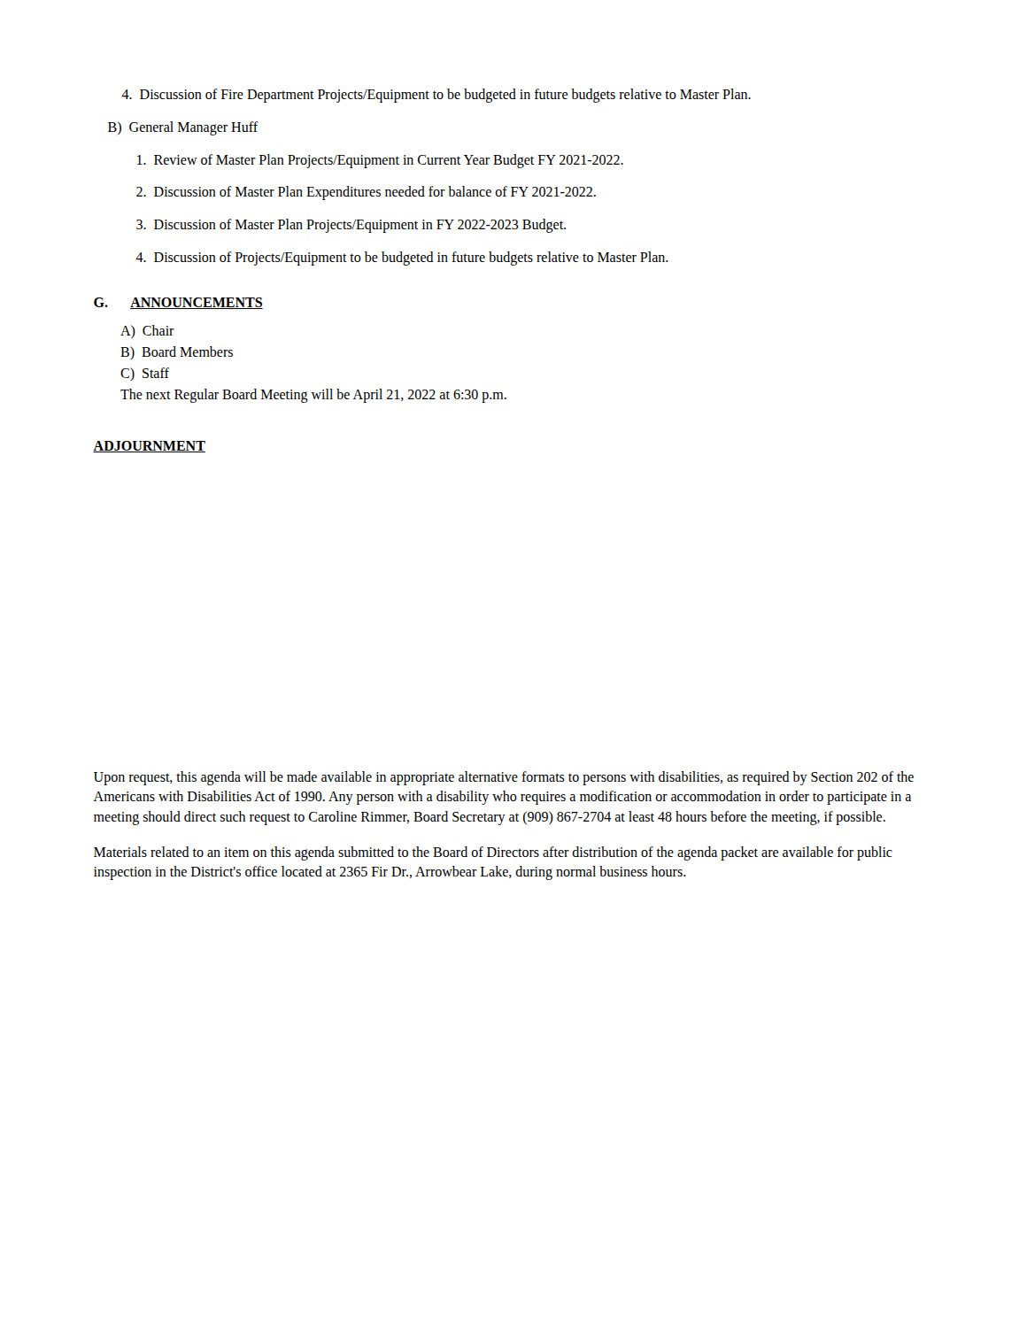4. Discussion of Fire Department Projects/Equipment to be budgeted in future budgets relative to Master Plan.
B) General Manager Huff
1. Review of Master Plan Projects/Equipment in Current Year Budget FY 2021-2022.
2. Discussion of Master Plan Expenditures needed for balance of FY 2021-2022.
3. Discussion of Master Plan Projects/Equipment in FY 2022-2023 Budget.
4. Discussion of Projects/Equipment to be budgeted in future budgets relative to Master Plan.
G. ANNOUNCEMENTS
A) Chair
B) Board Members
C) Staff
The next Regular Board Meeting will be April 21, 2022 at 6:30 p.m.
ADJOURNMENT
Upon request, this agenda will be made available in appropriate alternative formats to persons with disabilities, as required by Section 202 of the Americans with Disabilities Act of 1990. Any person with a disability who requires a modification or accommodation in order to participate in a meeting should direct such request to Caroline Rimmer, Board Secretary at (909) 867-2704 at least 48 hours before the meeting, if possible.
Materials related to an item on this agenda submitted to the Board of Directors after distribution of the agenda packet are available for public inspection in the District's office located at 2365 Fir Dr., Arrowbear Lake, during normal business hours.